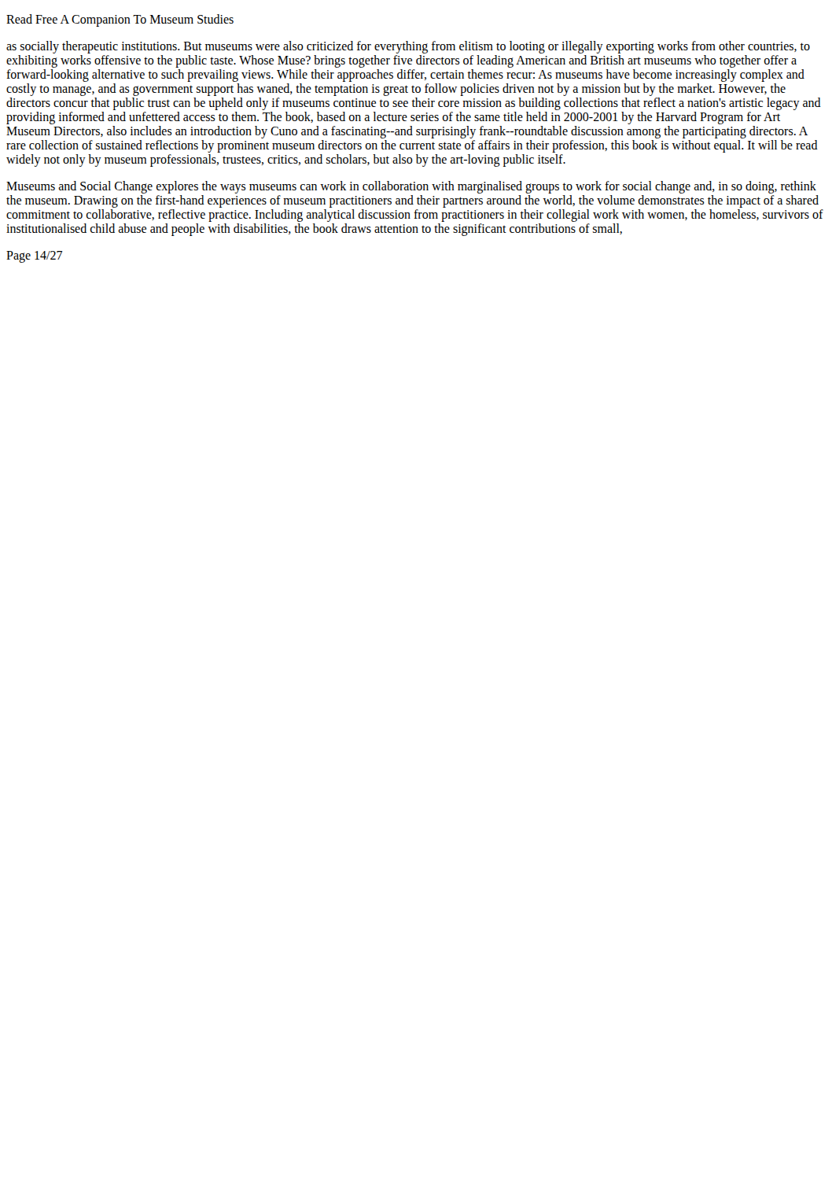Read Free A Companion To Museum Studies
as socially therapeutic institutions. But museums were also criticized for everything from elitism to looting or illegally exporting works from other countries, to exhibiting works offensive to the public taste. Whose Muse? brings together five directors of leading American and British art museums who together offer a forward-looking alternative to such prevailing views. While their approaches differ, certain themes recur: As museums have become increasingly complex and costly to manage, and as government support has waned, the temptation is great to follow policies driven not by a mission but by the market. However, the directors concur that public trust can be upheld only if museums continue to see their core mission as building collections that reflect a nation's artistic legacy and providing informed and unfettered access to them. The book, based on a lecture series of the same title held in 2000-2001 by the Harvard Program for Art Museum Directors, also includes an introduction by Cuno and a fascinating--and surprisingly frank--roundtable discussion among the participating directors. A rare collection of sustained reflections by prominent museum directors on the current state of affairs in their profession, this book is without equal. It will be read widely not only by museum professionals, trustees, critics, and scholars, but also by the art-loving public itself.
Museums and Social Change explores the ways museums can work in collaboration with marginalised groups to work for social change and, in so doing, rethink the museum. Drawing on the first-hand experiences of museum practitioners and their partners around the world, the volume demonstrates the impact of a shared commitment to collaborative, reflective practice. Including analytical discussion from practitioners in their collegial work with women, the homeless, survivors of institutionalised child abuse and people with disabilities, the book draws attention to the significant contributions of small,
Page 14/27